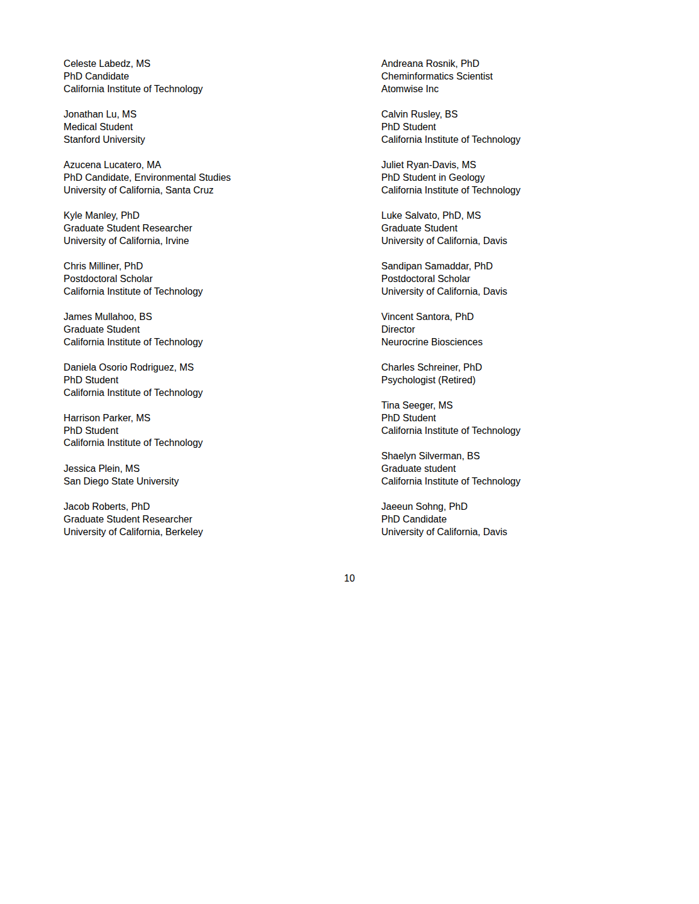Celeste Labedz, MS
PhD Candidate
California Institute of Technology
Jonathan Lu, MS
Medical Student
Stanford University
Azucena Lucatero, MA
PhD Candidate, Environmental Studies
University of California, Santa Cruz
Kyle Manley, PhD
Graduate Student Researcher
University of California, Irvine
Chris Milliner, PhD
Postdoctoral Scholar
California Institute of Technology
James Mullahoo, BS
Graduate Student
California Institute of Technology
Daniela Osorio Rodriguez, MS
PhD Student
California Institute of Technology
Harrison Parker, MS
PhD Student
California Institute of Technology
Jessica Plein, MS
San Diego State University
Jacob Roberts, PhD
Graduate Student Researcher
University of California, Berkeley
Andreana Rosnik, PhD
Cheminformatics Scientist
Atomwise Inc
Calvin Rusley, BS
PhD Student
California Institute of Technology
Juliet Ryan-Davis, MS
PhD Student in Geology
California Institute of Technology
Luke Salvato, PhD, MS
Graduate Student
University of California, Davis
Sandipan Samaddar, PhD
Postdoctoral Scholar
University of California, Davis
Vincent Santora, PhD
Director
Neurocrine Biosciences
Charles Schreiner, PhD
Psychologist (Retired)
Tina Seeger, MS
PhD Student
California Institute of Technology
Shaelyn Silverman, BS
Graduate student
California Institute of Technology
Jaeeun Sohng, PhD
PhD Candidate
University of California, Davis
10